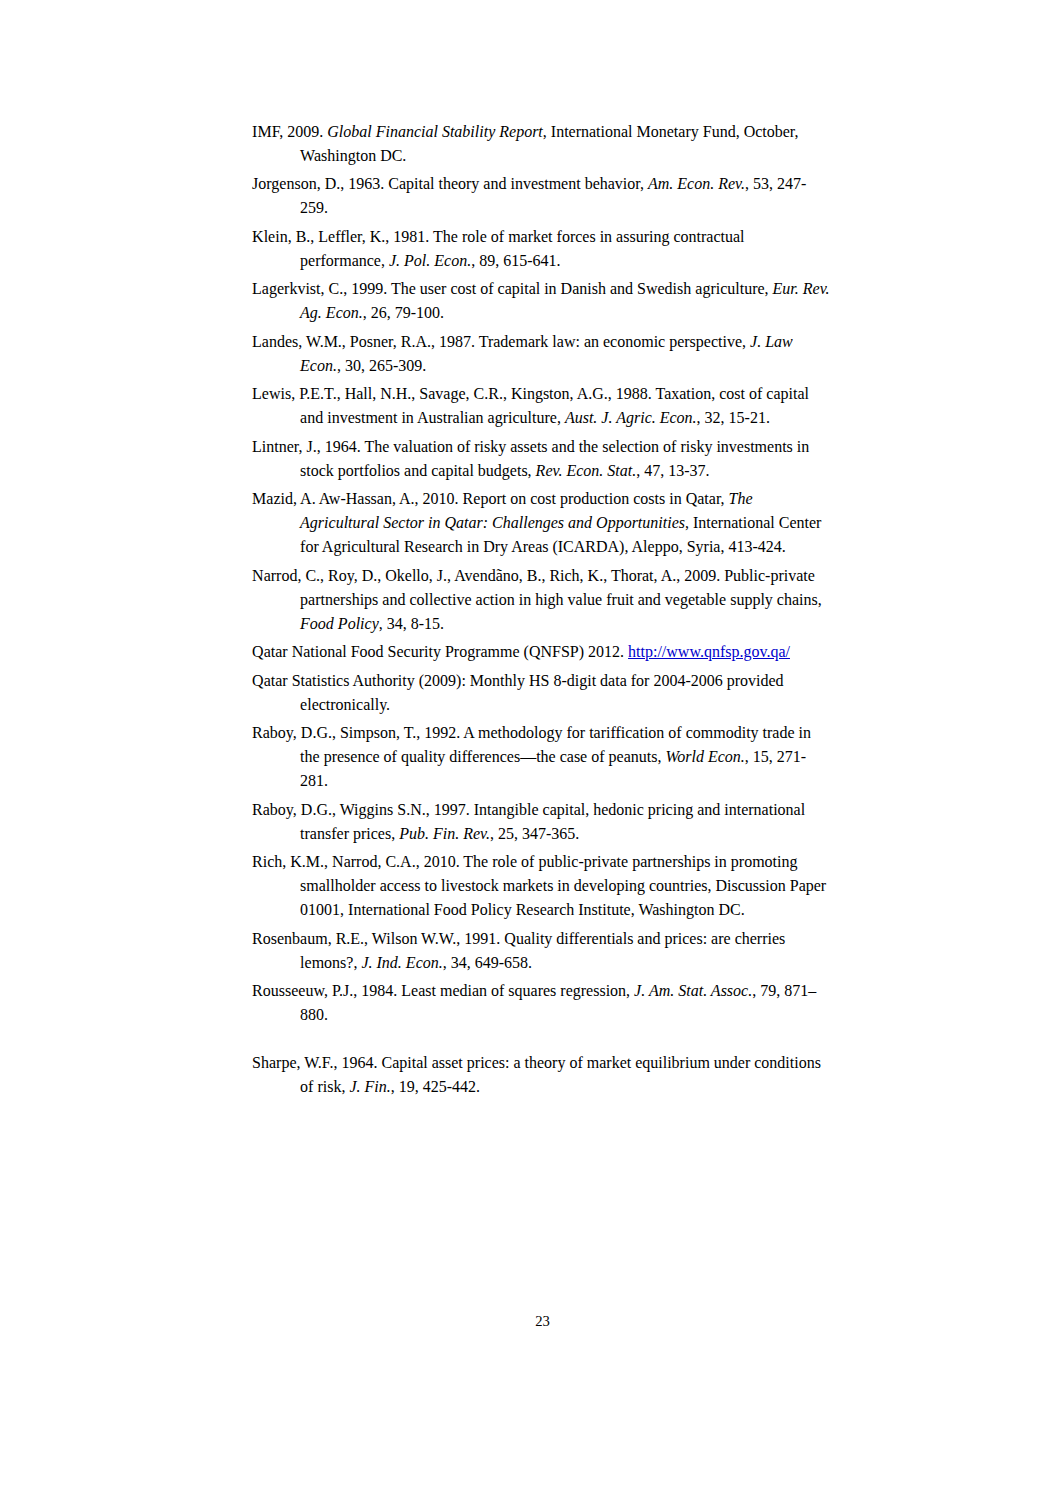IMF, 2009. Global Financial Stability Report, International Monetary Fund, October, Washington DC.
Jorgenson, D., 1963. Capital theory and investment behavior, Am. Econ. Rev., 53, 247-259.
Klein, B., Leffler, K., 1981. The role of market forces in assuring contractual performance, J. Pol. Econ., 89, 615-641.
Lagerkvist, C., 1999. The user cost of capital in Danish and Swedish agriculture, Eur. Rev. Ag. Econ., 26, 79-100.
Landes, W.M., Posner, R.A., 1987. Trademark law: an economic perspective, J. Law Econ., 30, 265-309.
Lewis, P.E.T., Hall, N.H., Savage, C.R., Kingston, A.G., 1988. Taxation, cost of capital and investment in Australian agriculture, Aust. J. Agric. Econ., 32, 15-21.
Lintner, J., 1964. The valuation of risky assets and the selection of risky investments in stock portfolios and capital budgets, Rev. Econ. Stat., 47, 13-37.
Mazid, A. Aw-Hassan, A., 2010. Report on cost production costs in Qatar, The Agricultural Sector in Qatar: Challenges and Opportunities, International Center for Agricultural Research in Dry Areas (ICARDA), Aleppo, Syria, 413-424.
Narrod, C., Roy, D., Okello, J., Avendãno, B., Rich, K., Thorat, A., 2009. Public-private partnerships and collective action in high value fruit and vegetable supply chains, Food Policy, 34, 8-15.
Qatar National Food Security Programme (QNFSP) 2012. http://www.qnfsp.gov.qa/
Qatar Statistics Authority (2009): Monthly HS 8-digit data for 2004-2006 provided electronically.
Raboy, D.G., Simpson, T., 1992. A methodology for tariffication of commodity trade in the presence of quality differences—the case of peanuts, World Econ., 15, 271-281.
Raboy, D.G., Wiggins S.N., 1997. Intangible capital, hedonic pricing and international transfer prices, Pub. Fin. Rev., 25, 347-365.
Rich, K.M., Narrod, C.A., 2010. The role of public-private partnerships in promoting smallholder access to livestock markets in developing countries, Discussion Paper 01001, International Food Policy Research Institute, Washington DC.
Rosenbaum, R.E., Wilson W.W., 1991. Quality differentials and prices: are cherries lemons?, J. Ind. Econ., 34, 649-658.
Rousseeuw, P.J., 1984. Least median of squares regression, J. Am. Stat. Assoc., 79, 871–880.
Sharpe, W.F., 1964. Capital asset prices: a theory of market equilibrium under conditions of risk, J. Fin., 19, 425-442.
23